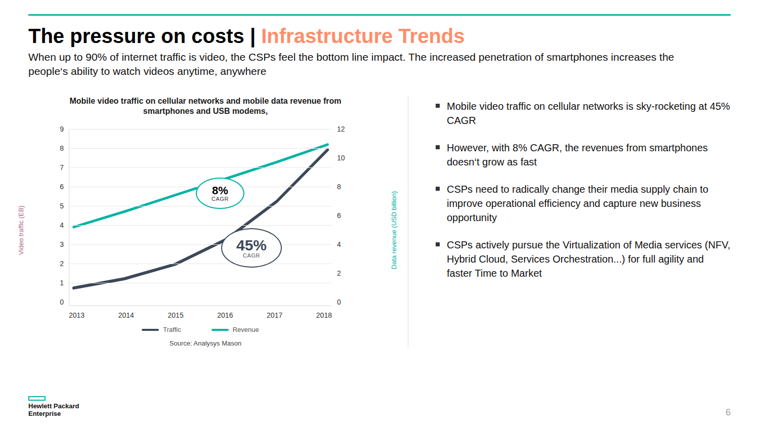The pressure on costs | Infrastructure Trends
When up to 90% of internet traffic is video, the CSPs feel the bottom line impact. The increased penetration of smartphones increases the people‘s ability to watch videos anytime, anywhere
Mobile video traffic on cellular networks and mobile data revenue from smartphones and USB modems,
9
8
7
6
5
4
3
2
1
0
12
10
8
6
4
2
0
Video traffic (EB)
Data revenue (USD billion)
8% CAGR
45% CAGR
201320142015201620172018
Traffic Revenue
Source: Analysys Mason
Mobile video traffic on cellular networks is sky-rocketing at 45% CAGR
However, with 8% CAGR, the revenues from smartphones doesn‘t grow as fast
CSPs need to radically change their media supply chain to improve operational efficiency and capture new business opportunity
CSPs actively pursue the Virtualization of Media services (NFV, Hybrid Cloud, Services Orchestration...) for full agility and faster Time to Market
Hewlett Packard
Enterprise
6